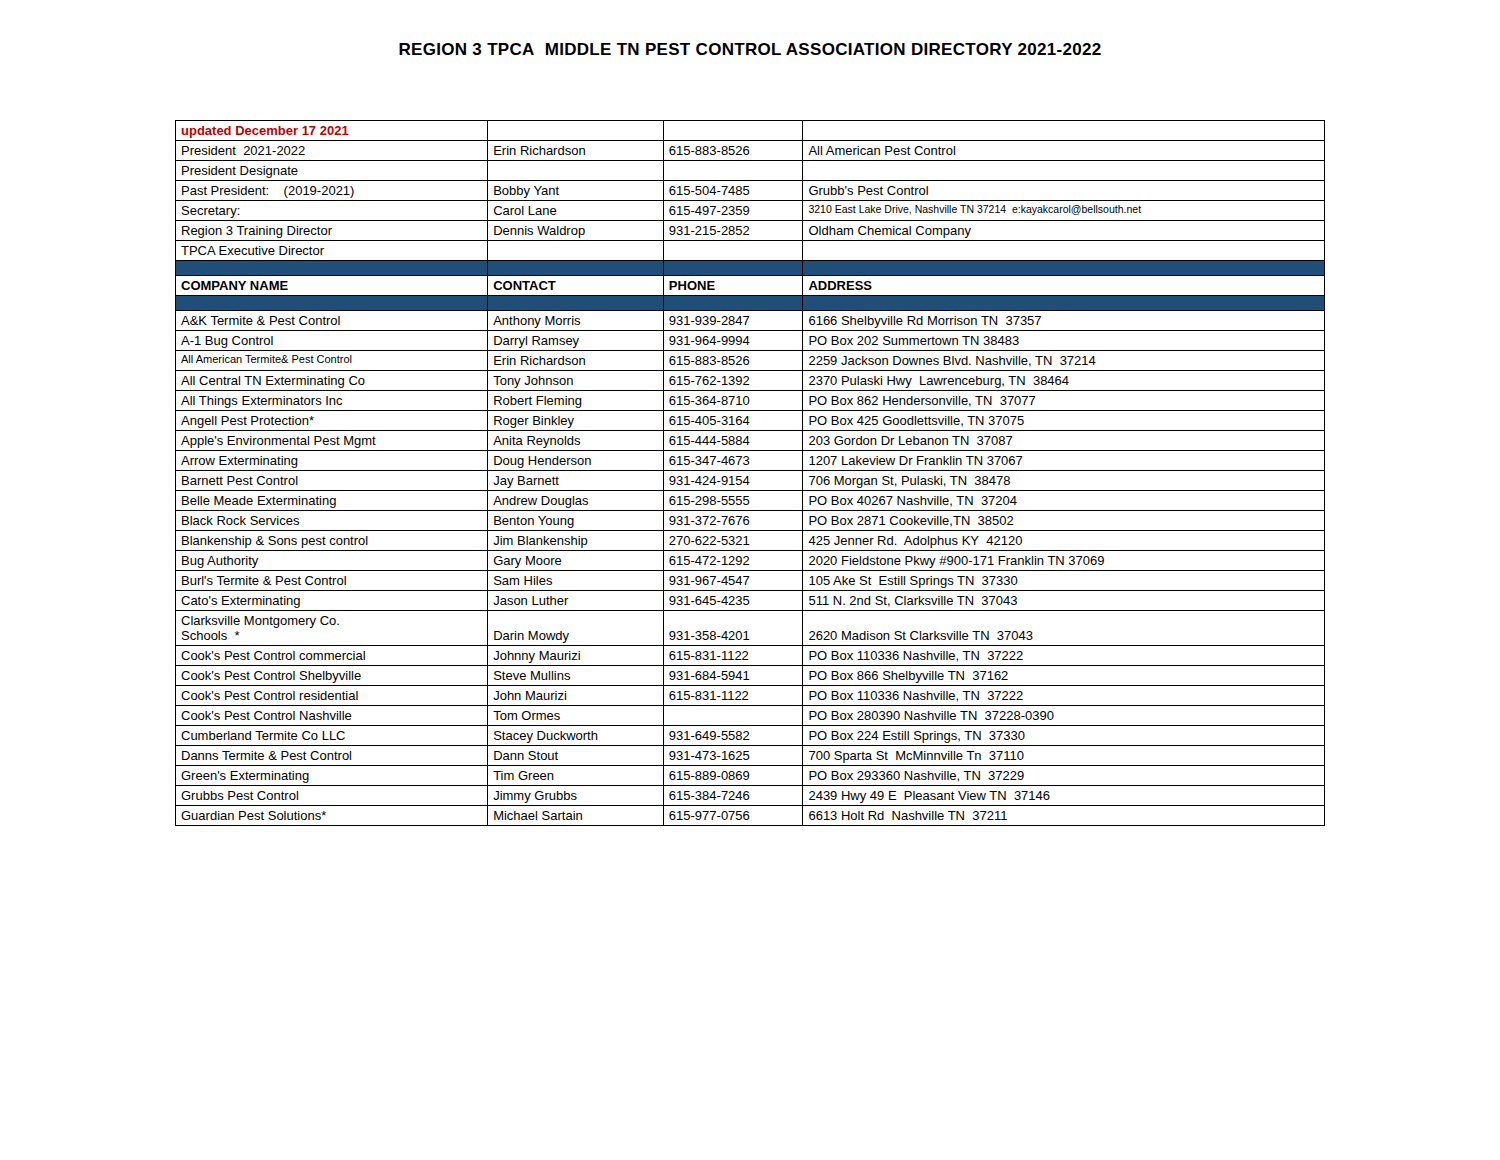REGION 3 TPCA MIDDLE TN PEST CONTROL ASSOCIATION DIRECTORY 2021-2022
| updated December 17 2021 | | | |
| President 2021-2022 | Erin Richardson | 615-883-8526 | All American Pest Control |
| President Designate | | | |
| Past President: (2019-2021) | Bobby Yant | 615-504-7485 | Grubb's Pest Control |
| Secretary: | Carol Lane | 615-497-2359 | 3210 East Lake Drive, Nashville TN 37214 e:kayakcarol@bellsouth.net |
| Region 3 Training Director | Dennis Waldrop | 931-215-2852 | Oldham Chemical Company |
| TPCA Executive Director | | | |
| COMPANY NAME | CONTACT | PHONE | ADDRESS |
| A&K Termite & Pest Control | Anthony Morris | 931-939-2847 | 6166 Shelbyville Rd Morrison TN 37357 |
| A-1 Bug Control | Darryl Ramsey | 931-964-9994 | PO Box 202 Summertown TN 38483 |
| All American Termite& Pest Control | Erin Richardson | 615-883-8526 | 2259 Jackson Downes Blvd. Nashville, TN 37214 |
| All Central TN Exterminating Co | Tony Johnson | 615-762-1392 | 2370 Pulaski Hwy Lawrenceburg, TN 38464 |
| All Things Exterminators Inc | Robert Fleming | 615-364-8710 | PO Box 862 Hendersonville, TN 37077 |
| Angell Pest Protection* | Roger Binkley | 615-405-3164 | PO Box 425 Goodlettsville, TN 37075 |
| Apple's Environmental Pest Mgmt | Anita Reynolds | 615-444-5884 | 203 Gordon Dr Lebanon TN 37087 |
| Arrow Exterminating | Doug Henderson | 615-347-4673 | 1207 Lakeview Dr Franklin TN 37067 |
| Barnett Pest Control | Jay Barnett | 931-424-9154 | 706 Morgan St, Pulaski, TN 38478 |
| Belle Meade Exterminating | Andrew Douglas | 615-298-5555 | PO Box 40267 Nashville, TN 37204 |
| Black Rock Services | Benton Young | 931-372-7676 | PO Box 2871 Cookeville,TN 38502 |
| Blankenship & Sons pest control | Jim Blankenship | 270-622-5321 | 425 Jenner Rd. Adolphus KY 42120 |
| Bug Authority | Gary Moore | 615-472-1292 | 2020 Fieldstone Pkwy #900-171 Franklin TN 37069 |
| Burl's Termite & Pest Control | Sam Hiles | 931-967-4547 | 105 Ake St Estill Springs TN 37330 |
| Cato's Exterminating | Jason Luther | 931-645-4235 | 511 N. 2nd St, Clarksville TN 37043 |
| Clarksville Montgomery Co. Schools * | Darin Mowdy | 931-358-4201 | 2620 Madison St Clarksville TN 37043 |
| Cook's Pest Control commercial | Johnny Maurizi | 615-831-1122 | PO Box 110336 Nashville, TN 37222 |
| Cook's Pest Control Shelbyville | Steve Mullins | 931-684-5941 | PO Box 866 Shelbyville TN 37162 |
| Cook's Pest Control residential | John Maurizi | 615-831-1122 | PO Box 110336 Nashville, TN 37222 |
| Cook's Pest Control Nashville | Tom Ormes | | PO Box 280390 Nashville TN 37228-0390 |
| Cumberland Termite Co LLC | Stacey Duckworth | 931-649-5582 | PO Box 224 Estill Springs, TN 37330 |
| Danns Termite & Pest Control | Dann Stout | 931-473-1625 | 700 Sparta St McMinnville Tn 37110 |
| Green's Exterminating | Tim Green | 615-889-0869 | PO Box 293360 Nashville, TN 37229 |
| Grubbs Pest Control | Jimmy Grubbs | 615-384-7246 | 2439 Hwy 49 E Pleasant View TN 37146 |
| Guardian Pest Solutions* | Michael Sartain | 615-977-0756 | 6613 Holt Rd Nashville TN 37211 |